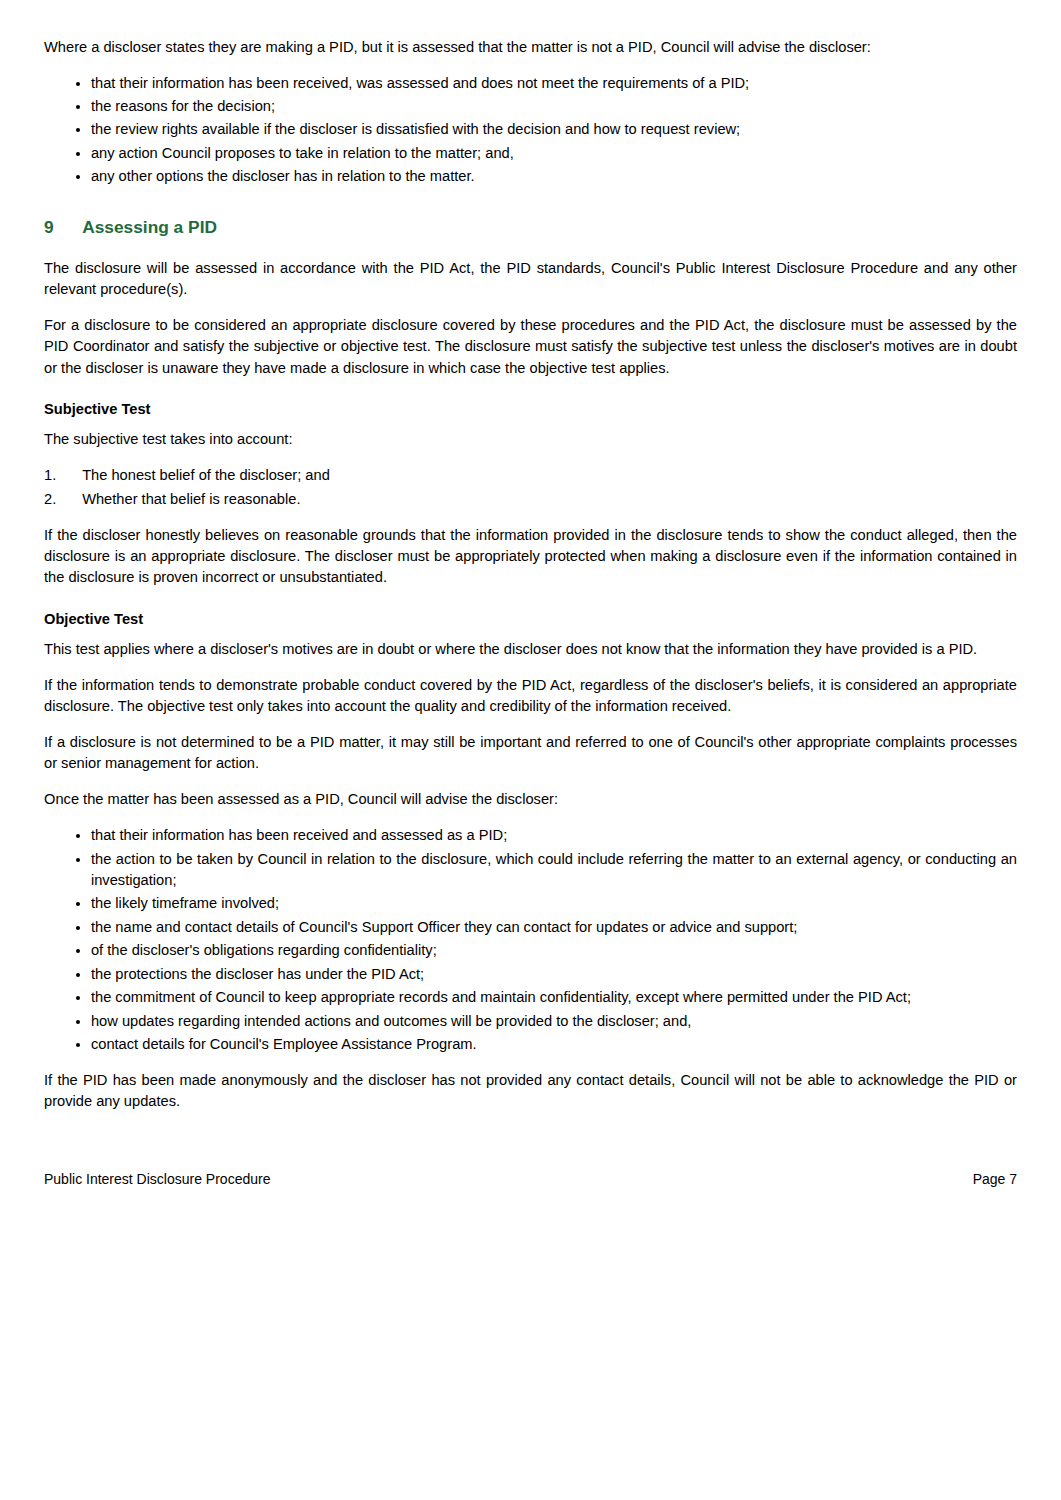Where a discloser states they are making a PID, but it is assessed that the matter is not a PID, Council will advise the discloser:
that their information has been received, was assessed and does not meet the requirements of a PID;
the reasons for the decision;
the review rights available if the discloser is dissatisfied with the decision and how to request review;
any action Council proposes to take in relation to the matter; and,
any other options the discloser has in relation to the matter.
9 Assessing a PID
The disclosure will be assessed in accordance with the PID Act, the PID standards, Council's Public Interest Disclosure Procedure and any other relevant procedure(s).
For a disclosure to be considered an appropriate disclosure covered by these procedures and the PID Act, the disclosure must be assessed by the PID Coordinator and satisfy the subjective or objective test. The disclosure must satisfy the subjective test unless the discloser's motives are in doubt or the discloser is unaware they have made a disclosure in which case the objective test applies.
Subjective Test
The subjective test takes into account:
The honest belief of the discloser; and
Whether that belief is reasonable.
If the discloser honestly believes on reasonable grounds that the information provided in the disclosure tends to show the conduct alleged, then the disclosure is an appropriate disclosure. The discloser must be appropriately protected when making a disclosure even if the information contained in the disclosure is proven incorrect or unsubstantiated.
Objective Test
This test applies where a discloser's motives are in doubt or where the discloser does not know that the information they have provided is a PID.
If the information tends to demonstrate probable conduct covered by the PID Act, regardless of the discloser's beliefs, it is considered an appropriate disclosure. The objective test only takes into account the quality and credibility of the information received.
If a disclosure is not determined to be a PID matter, it may still be important and referred to one of Council's other appropriate complaints processes or senior management for action.
Once the matter has been assessed as a PID, Council will advise the discloser:
that their information has been received and assessed as a PID;
the action to be taken by Council in relation to the disclosure, which could include referring the matter to an external agency, or conducting an investigation;
the likely timeframe involved;
the name and contact details of Council's Support Officer they can contact for updates or advice and support;
of the discloser's obligations regarding confidentiality;
the protections the discloser has under the PID Act;
the commitment of Council to keep appropriate records and maintain confidentiality, except where permitted under the PID Act;
how updates regarding intended actions and outcomes will be provided to the discloser; and,
contact details for Council's Employee Assistance Program.
If the PID has been made anonymously and the discloser has not provided any contact details, Council will not be able to acknowledge the PID or provide any updates.
Public Interest Disclosure Procedure Page 7